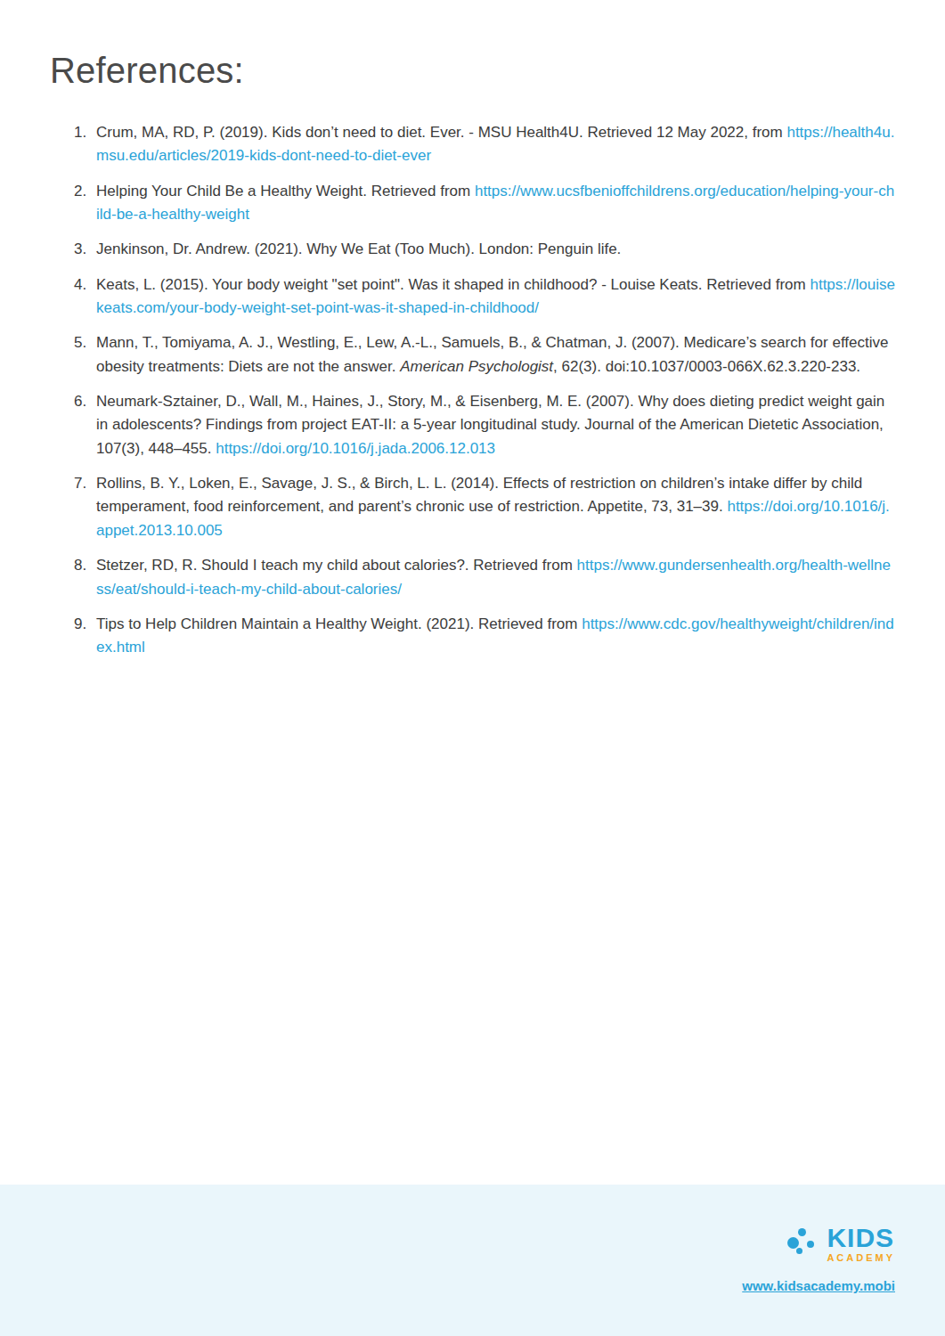References:
Crum, MA, RD, P. (2019). Kids don’t need to diet. Ever. - MSU Health4U. Retrieved 12 May 2022, from https://health4u.msu.edu/articles/2019-kids-dont-need-to-diet-ever
Helping Your Child Be a Healthy Weight. Retrieved from https://www.ucsfbenioffchildrens.org/education/helping-your-child-be-a-healthy-weight
Jenkinson, Dr. Andrew. (2021). Why We Eat (Too Much). London: Penguin life.
Keats, L. (2015). Your body weight "set point". Was it shaped in childhood? - Louise Keats. Retrieved from https://louisekeats.com/your-body-weight-set-point-was-it-shaped-in-childhood/
Mann, T., Tomiyama, A. J., Westling, E., Lew, A.-L., Samuels, B., & Chatman, J. (2007). Medicare’s search for effective obesity treatments: Diets are not the answer. American Psychologist, 62(3). doi:10.1037/0003-066X.62.3.220-233.
Neumark-Sztainer, D., Wall, M., Haines, J., Story, M., & Eisenberg, M. E. (2007). Why does dieting predict weight gain in adolescents? Findings from project EAT-II: a 5-year longitudinal study. Journal of the American Dietetic Association, 107(3), 448–455. https://doi.org/10.1016/j.jada.2006.12.013
Rollins, B. Y., Loken, E., Savage, J. S., & Birch, L. L. (2014). Effects of restriction on children’s intake differ by child temperament, food reinforcement, and parent’s chronic use of restriction. Appetite, 73, 31–39. https://doi.org/10.1016/j.appet.2013.10.005
Stetzer, RD, R. Should I teach my child about calories?. Retrieved from https://www.gundersenhealth.org/health-wellness/eat/should-i-teach-my-child-about-calories/
Tips to Help Children Maintain a Healthy Weight. (2021). Retrieved from https://www.cdc.gov/healthyweight/children/index.html
KIDS ACADEMY
www.kidsacademy.mobi